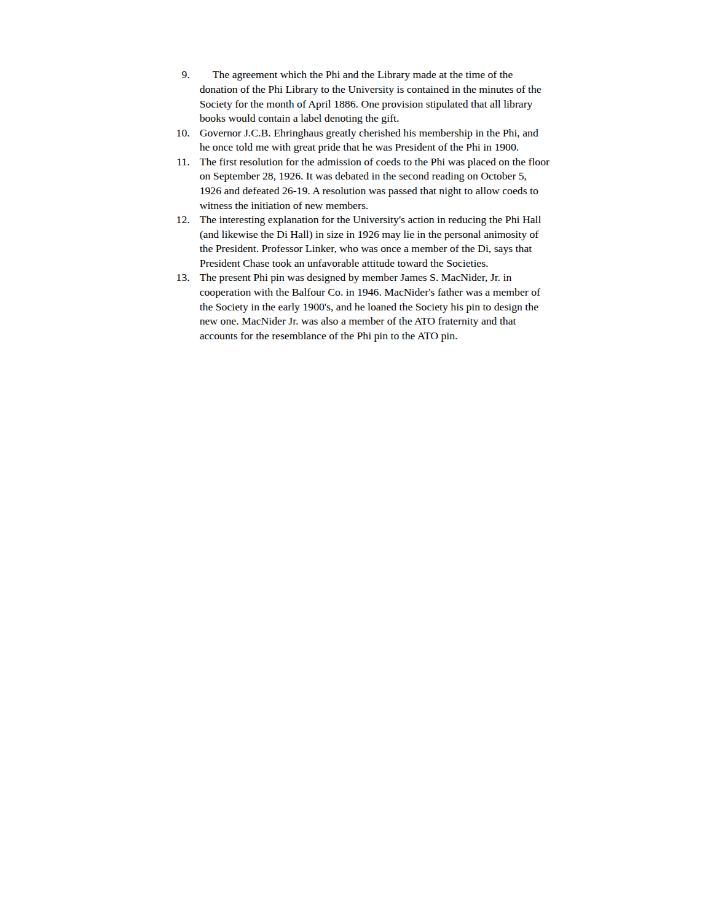The agreement which the Phi and the Library made at the time of the donation of the Phi Library to the University is contained in the minutes of the Society for the month of April 1886. One provision stipulated that all library books would contain a label denoting the gift.
Governor J.C.B. Ehringhaus greatly cherished his membership in the Phi, and he once told me with great pride that he was President of the Phi in 1900.
The first resolution for the admission of coeds to the Phi was placed on the floor on September 28, 1926. It was debated in the second reading on October 5, 1926 and defeated 26-19. A resolution was passed that night to allow coeds to witness the initiation of new members.
The interesting explanation for the University's action in reducing the Phi Hall (and likewise the Di Hall) in size in 1926 may lie in the personal animosity of the President. Professor Linker, who was once a member of the Di, says that President Chase took an unfavorable attitude toward the Societies.
The present Phi pin was designed by member James S. MacNider, Jr. in cooperation with the Balfour Co. in 1946. MacNider's father was a member of the Society in the early 1900's, and he loaned the Society his pin to design the new one. MacNider Jr. was also a member of the ATO fraternity and that accounts for the resemblance of the Phi pin to the ATO pin.